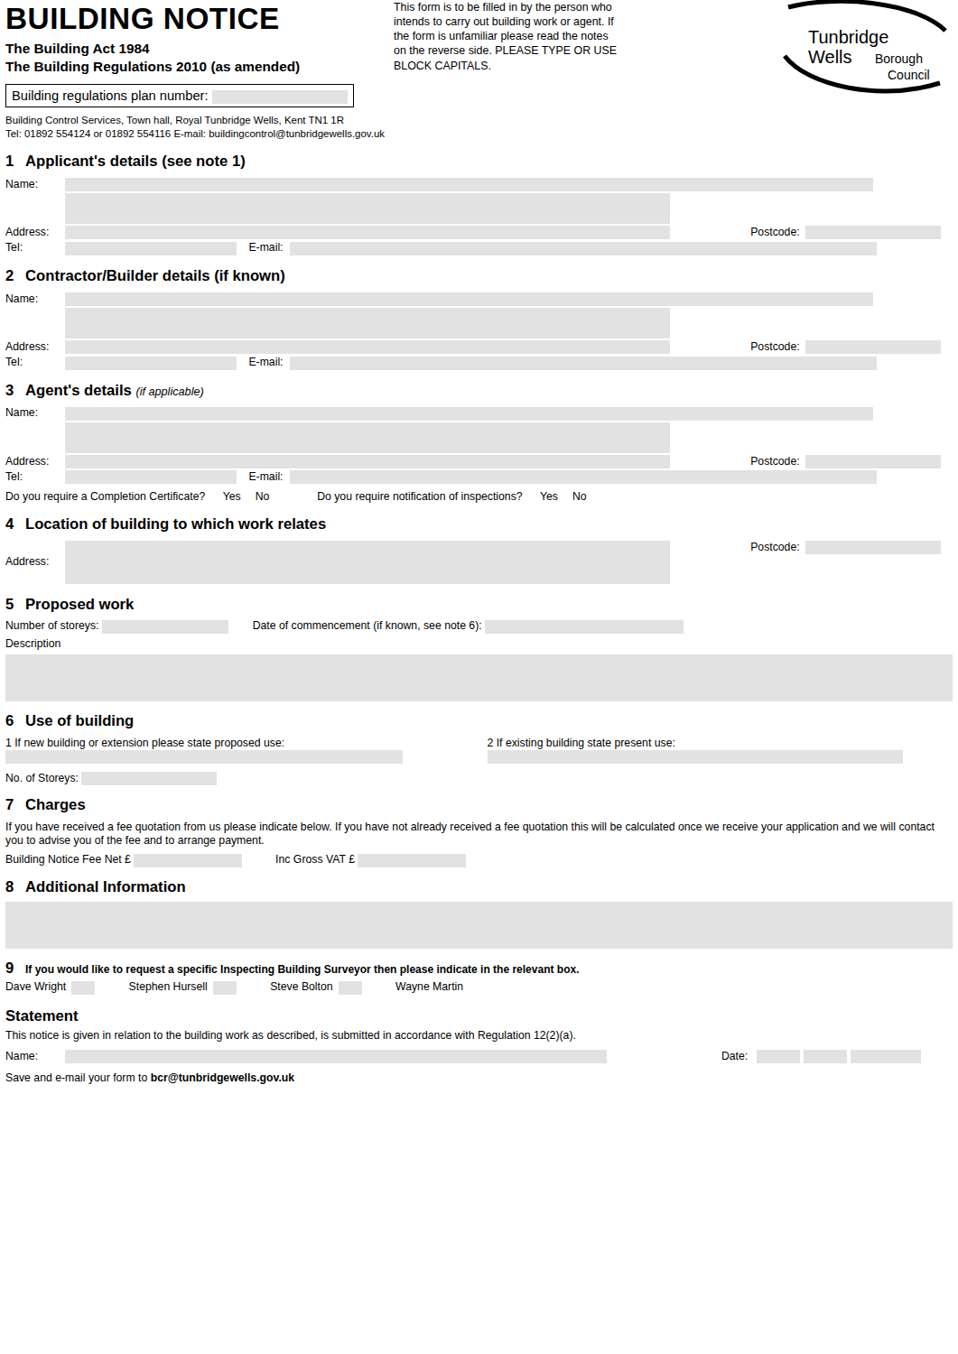BUILDING NOTICE
The Building Act 1984
The Building Regulations 2010 (as amended)
Building regulations plan number:
This form is to be filled in by the person who intends to carry out building work or agent. If the form is unfamiliar please read the notes on the reverse side. PLEASE TYPE OR USE BLOCK CAPITALS.
Tunbridge Wells Borough Council
Building Control Services, Town hall, Royal Tunbridge Wells, Kent TN1 1R
Tel: 01892 554124 or 01892 554116 E-mail: buildingcontrol@tunbridgewells.gov.uk
1 Applicant's details (see note 1)
| Name: | |
| Address: | | Postcode: | |
| Tel: | E-mail: |
2 Contractor/Builder details (if known)
| Name: | |
| Address: | | Postcode: | |
| Tel: | E-mail: |
3 Agent's details (if applicable)
| Name: | |
| Address: | | Postcode: | |
| Tel: | E-mail: |
Do you require a Completion Certificate? Yes No Do you require notification of inspections? Yes No
4 Location of building to which work relates
| Address: | | Postcode: | |
5 Proposed work
Number of storeys: Date of commencement (if known, see note 6):
Description
6 Use of building
1 If new building or extension please state proposed use:
2 If existing building state present use:
No. of Storeys:
7 Charges
If you have received a fee quotation from us please indicate below. If you have not already received a fee quotation this will be calculated once we receive your application and we will contact you to advise you of the fee and to arrange payment.
Building Notice Fee Net £ Inc Gross VAT £
8 Additional Information
9 If you would like to request a specific Inspecting Building Surveyor then please indicate in the relevant box.
Dave Wright Stephen Hursell Steve Bolton Wayne Martin
Statement
This notice is given in relation to the building work as described, is submitted in accordance with Regulation 12(2)(a).
| Name: | | Date: | |
Save and e-mail your form to bcr@tunbridgewells.gov.uk